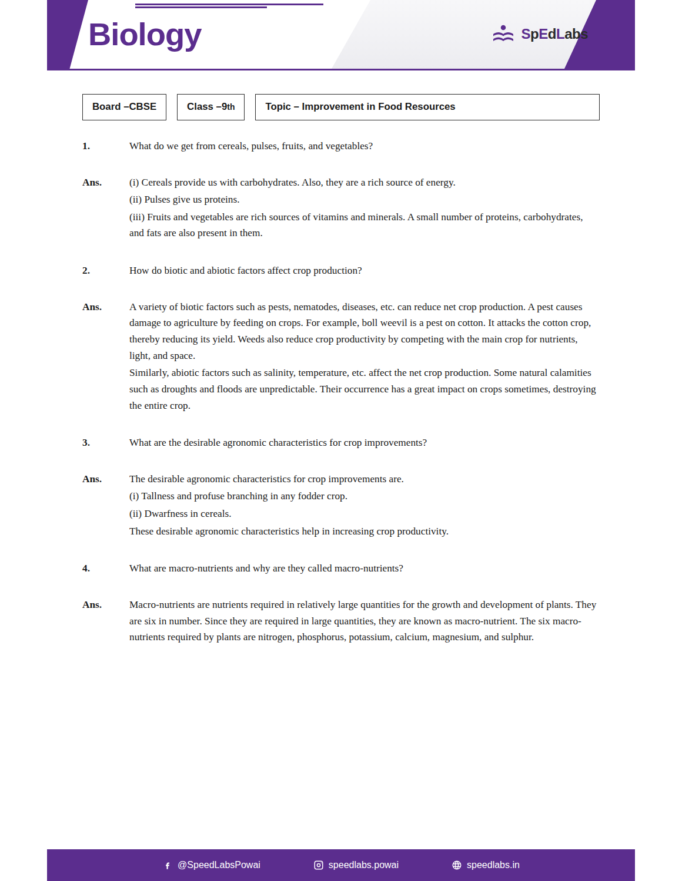Biology
SpEdLabs
Board –CBSE
Class –9th
Topic – Improvement in Food Resources
1.
What do we get from cereals, pulses, fruits, and vegetables?
Ans.
(i) Cereals provide us with carbohydrates. Also, they are a rich source of energy.
(ii) Pulses give us proteins.
(iii) Fruits and vegetables are rich sources of vitamins and minerals. A small number of proteins, carbohydrates, and fats are also present in them.
2.
How do biotic and abiotic factors affect crop production?
Ans.
A variety of biotic factors such as pests, nematodes, diseases, etc. can reduce net crop production. A pest causes damage to agriculture by feeding on crops. For example, boll weevil is a pest on cotton. It attacks the cotton crop, thereby reducing its yield. Weeds also reduce crop productivity by competing with the main crop for nutrients, light, and space.
Similarly, abiotic factors such as salinity, temperature, etc. affect the net crop production. Some natural calamities such as droughts and floods are unpredictable. Their occurrence has a great impact on crops sometimes, destroying the entire crop.
3.
What are the desirable agronomic characteristics for crop improvements?
Ans.
The desirable agronomic characteristics for crop improvements are.
(i) Tallness and profuse branching in any fodder crop.
(ii) Dwarfness in cereals.
These desirable agronomic characteristics help in increasing crop productivity.
4.
What are macro-nutrients and why are they called macro-nutrients?
Ans.
Macro-nutrients are nutrients required in relatively large quantities for the growth and development of plants. They are six in number. Since they are required in large quantities, they are known as macro-nutrient. The six macro-nutrients required by plants are nitrogen, phosphorus, potassium, calcium, magnesium, and sulphur.
@SpeedLabsPowai
speedlabs.powai
speedlabs.in